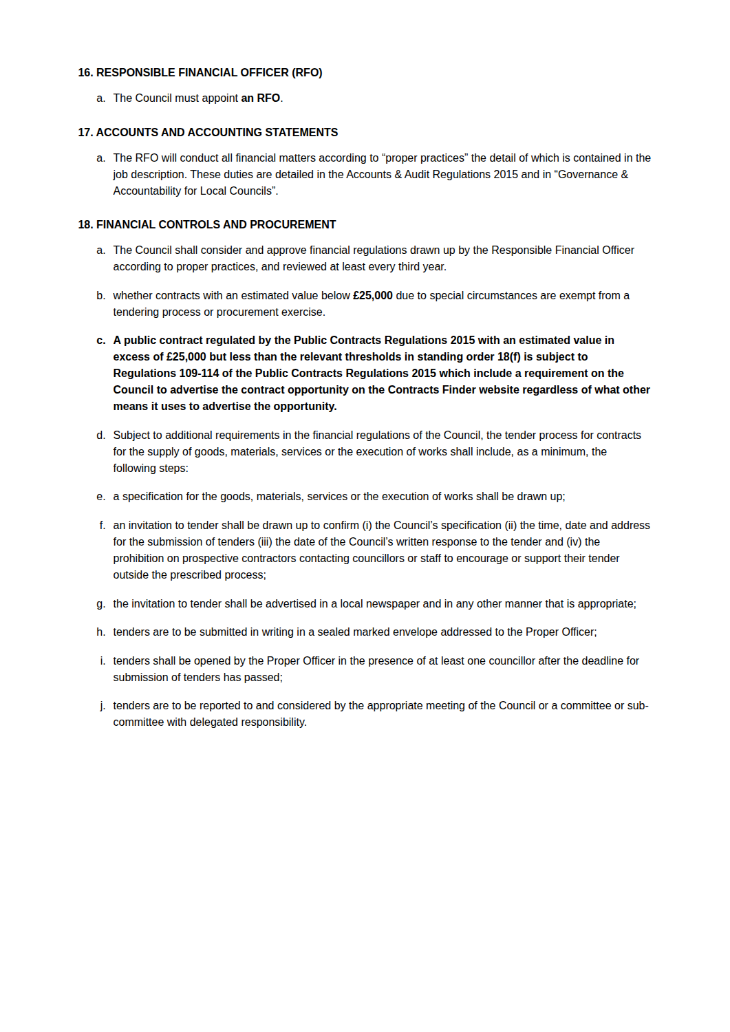16. RESPONSIBLE FINANCIAL OFFICER (RFO)
The Council must appoint an RFO.
17. ACCOUNTS AND ACCOUNTING STATEMENTS
The RFO will conduct all financial matters according to “proper practices” the detail of which is contained in the job description. These duties are detailed in the Accounts & Audit Regulations 2015 and in “Governance & Accountability for Local Councils”.
18. FINANCIAL CONTROLS AND PROCUREMENT
The Council shall consider and approve financial regulations drawn up by the Responsible Financial Officer according to proper practices, and reviewed at least every third year.
whether contracts with an estimated value below £25,000 due to special circumstances are exempt from a tendering process or procurement exercise.
A public contract regulated by the Public Contracts Regulations 2015 with an estimated value in excess of £25,000 but less than the relevant thresholds in standing order 18(f) is subject to Regulations 109-114 of the Public Contracts Regulations 2015 which include a requirement on the Council to advertise the contract opportunity on the Contracts Finder website regardless of what other means it uses to advertise the opportunity.
Subject to additional requirements in the financial regulations of the Council, the tender process for contracts for the supply of goods, materials, services or the execution of works shall include, as a minimum, the following steps:
a specification for the goods, materials, services or the execution of works shall be drawn up;
an invitation to tender shall be drawn up to confirm (i) the Council’s specification (ii) the time, date and address for the submission of tenders (iii) the date of the Council’s written response to the tender and (iv) the prohibition on prospective contractors contacting councillors or staff to encourage or support their tender outside the prescribed process;
the invitation to tender shall be advertised in a local newspaper and in any other manner that is appropriate;
tenders are to be submitted in writing in a sealed marked envelope addressed to the Proper Officer;
tenders shall be opened by the Proper Officer in the presence of at least one councillor after the deadline for submission of tenders has passed;
tenders are to be reported to and considered by the appropriate meeting of the Council or a committee or sub-committee with delegated responsibility.